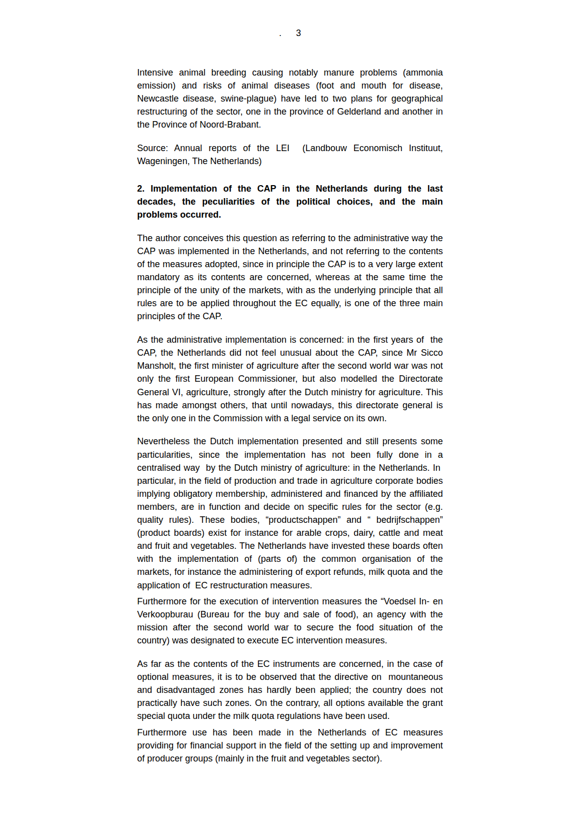. 3
Intensive animal breeding causing notably manure problems (ammonia emission) and risks of animal diseases (foot and mouth for disease, Newcastle disease, swine-plague) have led to two plans for geographical restructuring of the sector, one in the province of Gelderland and another in the Province of Noord-Brabant.
Source: Annual reports of the LEI (Landbouw Economisch Instituut, Wageningen, The Netherlands)
2. Implementation of the CAP in the Netherlands during the last decades, the peculiarities of the political choices, and the main problems occurred.
The author conceives this question as referring to the administrative way the CAP was implemented in the Netherlands, and not referring to the contents of the measures adopted, since in principle the CAP is to a very large extent mandatory as its contents are concerned, whereas at the same time the principle of the unity of the markets, with as the underlying principle that all rules are to be applied throughout the EC equally, is one of the three main principles of the CAP.
As the administrative implementation is concerned: in the first years of the CAP, the Netherlands did not feel unusual about the CAP, since Mr Sicco Mansholt, the first minister of agriculture after the second world war was not only the first European Commissioner, but also modelled the Directorate General VI, agriculture, strongly after the Dutch ministry for agriculture. This has made amongst others, that until nowadays, this directorate general is the only one in the Commission with a legal service on its own.
Nevertheless the Dutch implementation presented and still presents some particularities, since the implementation has not been fully done in a centralised way by the Dutch ministry of agriculture: in the Netherlands. In particular, in the field of production and trade in agriculture corporate bodies implying obligatory membership, administered and financed by the affiliated members, are in function and decide on specific rules for the sector (e.g. quality rules). These bodies, “productschappen” and “ bedrijfschappen” (product boards) exist for instance for arable crops, dairy, cattle and meat and fruit and vegetables. The Netherlands have invested these boards often with the implementation of (parts of) the common organisation of the markets, for instance the administering of export refunds, milk quota and the application of EC restructuration measures.
Furthermore for the execution of intervention measures the “Voedsel In- en Verkoopburau (Bureau for the buy and sale of food), an agency with the mission after the second world war to secure the food situation of the country) was designated to execute EC intervention measures.
As far as the contents of the EC instruments are concerned, in the case of optional measures, it is to be observed that the directive on mountaneous and disadvantaged zones has hardly been applied; the country does not practically have such zones. On the contrary, all options available the grant special quota under the milk quota regulations have been used.
Furthermore use has been made in the Netherlands of EC measures providing for financial support in the field of the setting up and improvement of producer groups (mainly in the fruit and vegetables sector).